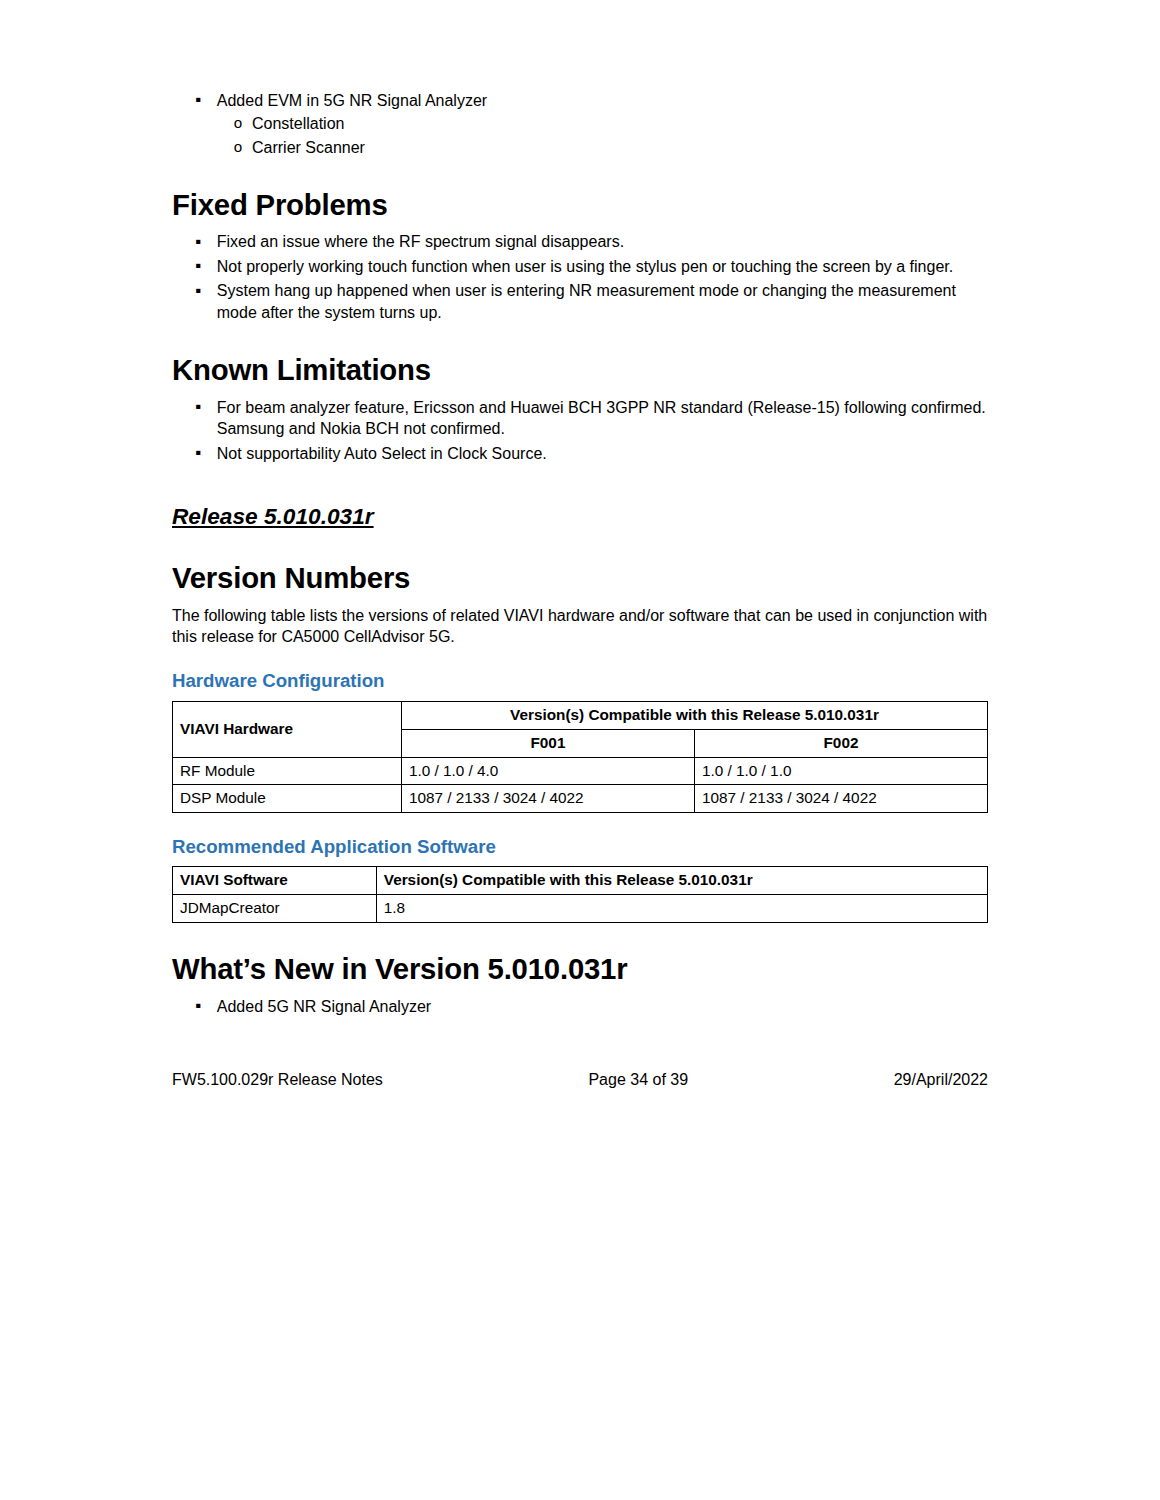Added EVM in 5G NR Signal Analyzer
Constellation
Carrier Scanner
Fixed Problems
Fixed an issue where the RF spectrum signal disappears.
Not properly working touch function when user is using the stylus pen or touching the screen by a finger.
System hang up happened when user is entering NR measurement mode or changing the measurement mode after the system turns up.
Known Limitations
For beam analyzer feature, Ericsson and Huawei BCH 3GPP NR standard (Release-15) following confirmed. Samsung and Nokia BCH not confirmed.
Not supportability Auto Select in Clock Source.
Release 5.010.031r
Version Numbers
The following table lists the versions of related VIAVI hardware and/or software that can be used in conjunction with this release for CA5000 CellAdvisor 5G.
Hardware Configuration
| VIAVI Hardware | Version(s) Compatible with this Release 5.010.031r |
| --- | --- |
| F001 | F002 |
| RF Module | 1.0 / 1.0 / 4.0 | 1.0 / 1.0 / 1.0 |
| DSP Module | 1087 / 2133 / 3024 / 4022 | 1087 / 2133 / 3024 / 4022 |
Recommended Application Software
| VIAVI Software | Version(s) Compatible with this Release 5.010.031r |
| --- | --- |
| JDMapCreator | 1.8 |
What’s New in Version 5.010.031r
Added 5G NR Signal Analyzer
FW5.100.029r Release Notes Page 34 of 39 29/April/2022